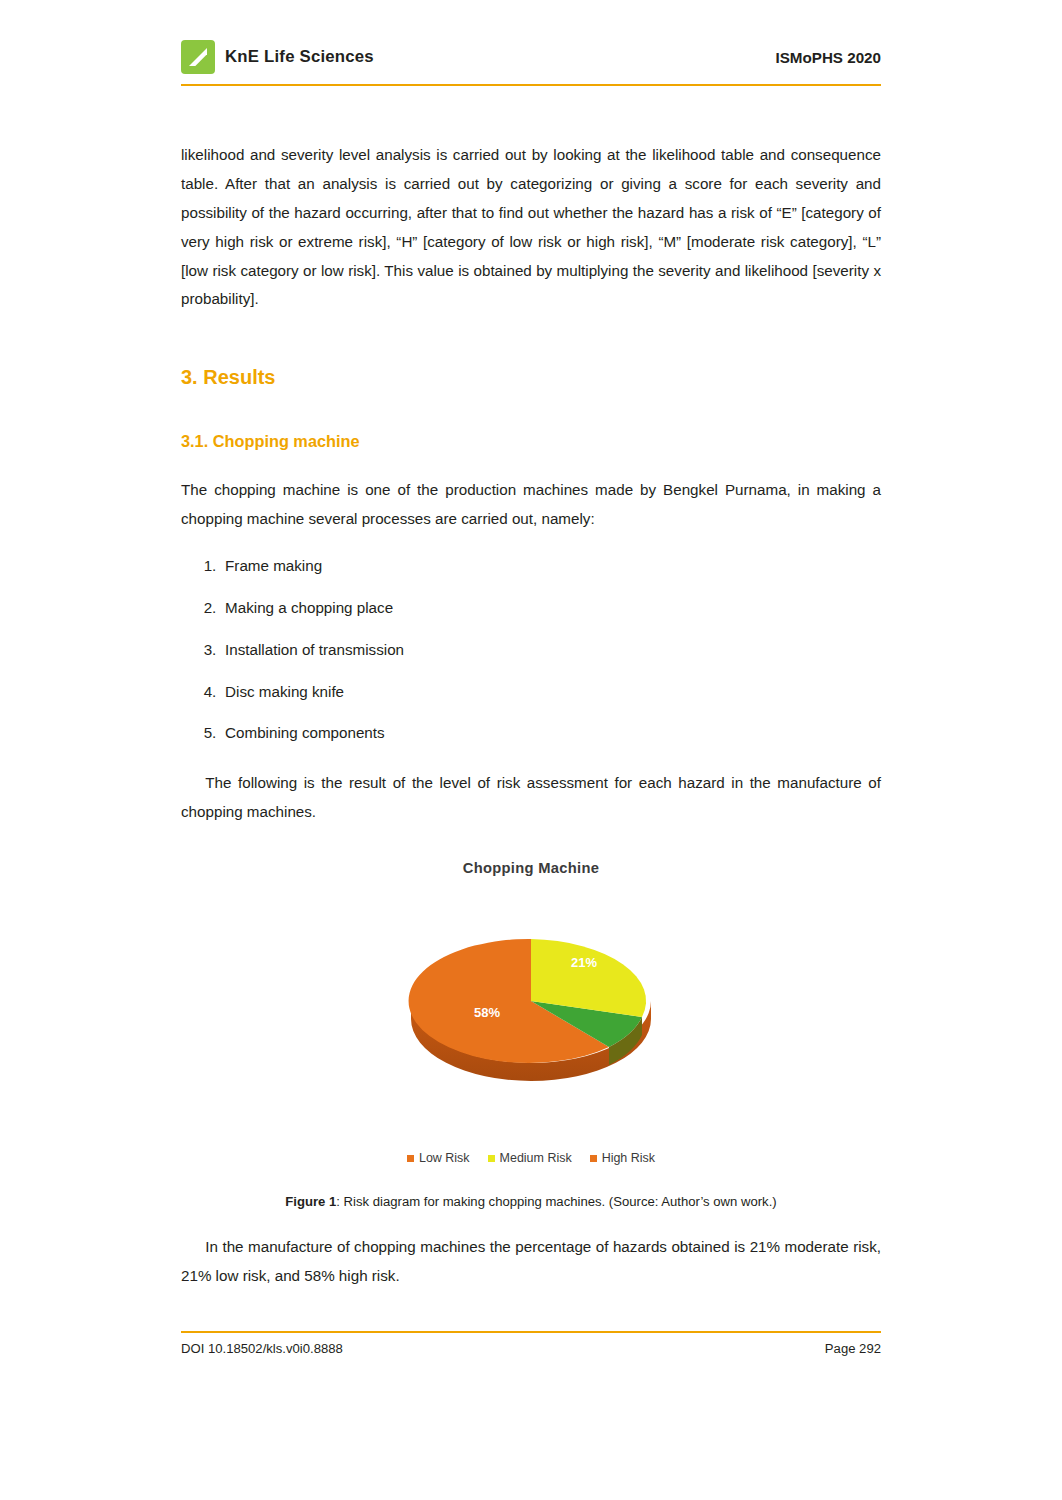KnE Life Sciences
ISMoPHS 2020
likelihood and severity level analysis is carried out by looking at the likelihood table and consequence table. After that an analysis is carried out by categorizing or giving a score for each severity and possibility of the hazard occurring, after that to find out whether the hazard has a risk of “E” [category of very high risk or extreme risk], “H” [category of low risk or high risk], “M” [moderate risk category], “L” [low risk category or low risk]. This value is obtained by multiplying the severity and likelihood [severity x probability].
3. Results
3.1. Chopping machine
The chopping machine is one of the production machines made by Bengkel Purnama, in making a chopping machine several processes are carried out, namely:
Frame making
Making a chopping place
Installation of transmission
Disc making knife
Combining components
The following is the result of the level of risk assessment for each hazard in the manufacture of chopping machines.
Chopping Machine
21% 58%
Low Risk Medium Risk High Risk
Figure 1: Risk diagram for making chopping machines. (Source: Author’s own work.)
In the manufacture of chopping machines the percentage of hazards obtained is 21% moderate risk, 21% low risk, and 58% high risk.
DOI 10.18502/kls.v0i0.8888
Page 292